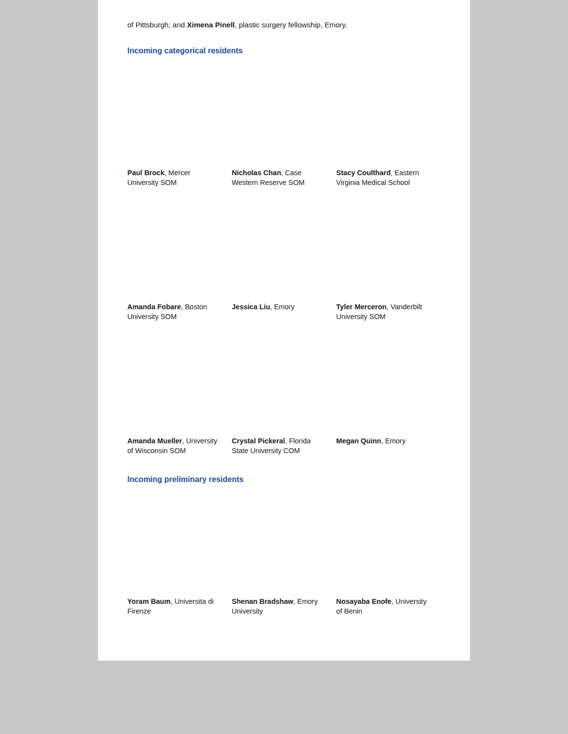of Pittsburgh; and Ximena Pinell, plastic surgery fellowship, Emory.
Incoming categorical residents
Paul Brock, Mercer University SOM
Nicholas Chan, Case Western Reserve SOM
Stacy Coulthard, Eastern Virginia Medical School
Amanda Fobare, Boston University SOM
Jessica Liu, Emory
Tyler Merceron, Vanderbilt University SOM
Amanda Mueller, University of Wisconsin SOM
Crystal Pickeral, Florida State University COM
Megan Quinn, Emory
Incoming preliminary residents
Yoram Baum, Universita di Firenze
Shenan Bradshaw, Emory University
Nosayaba Enofe, University of Benin